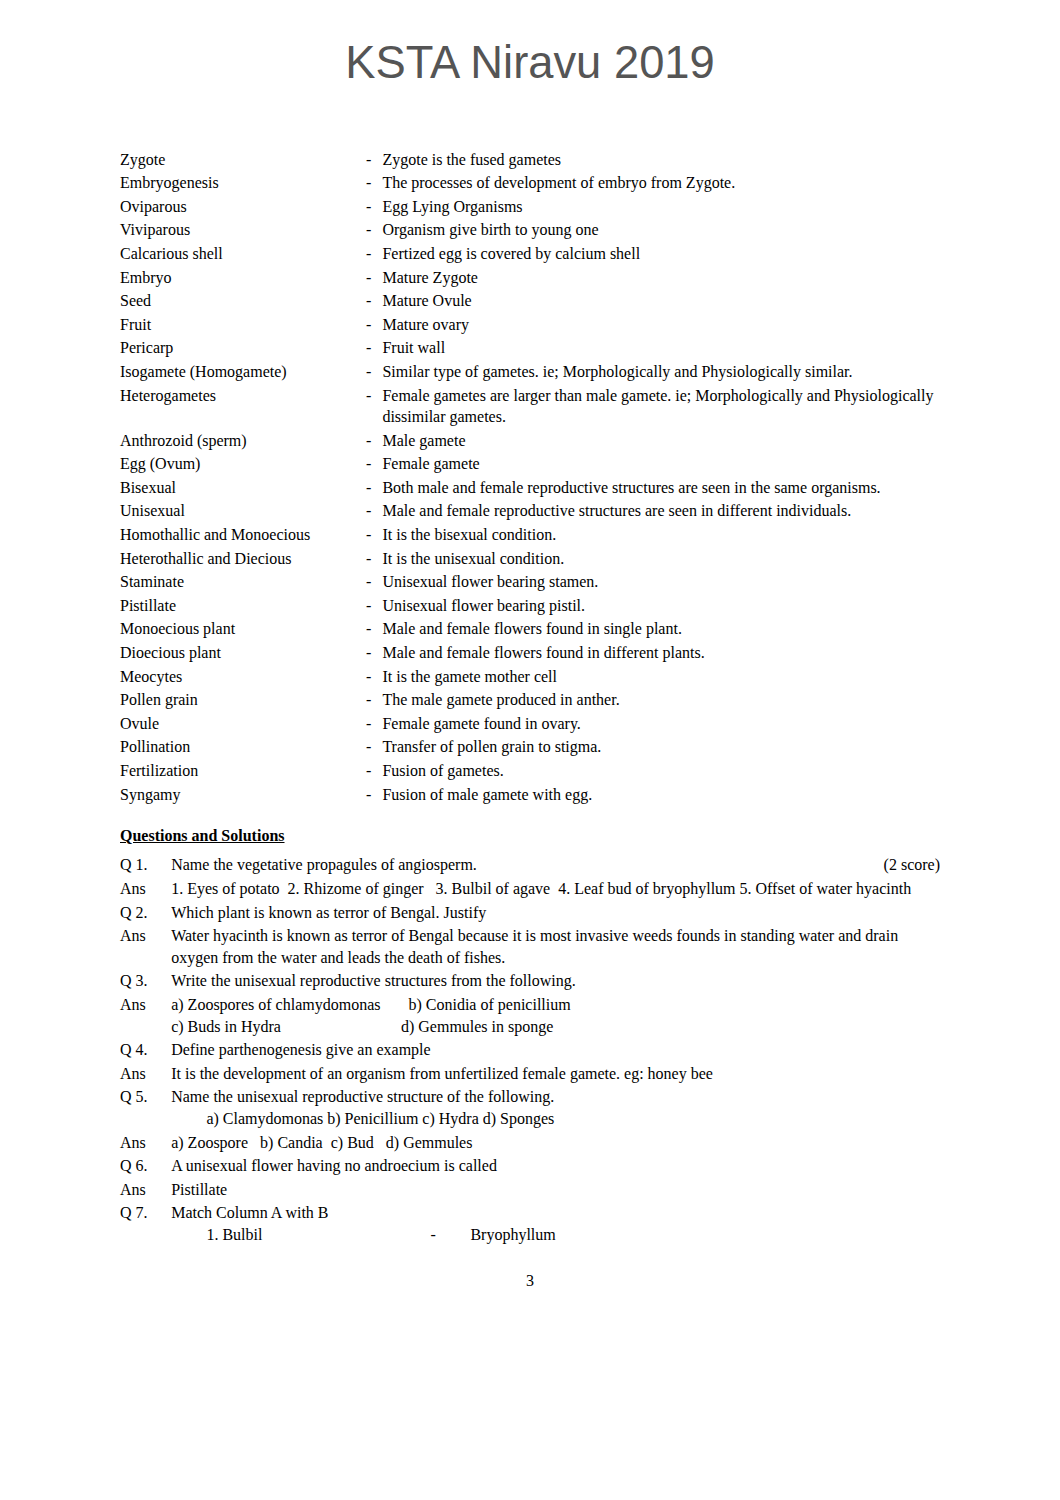KSTA Niravu 2019
| Zygote | - | Zygote is the fused gametes |
| Embryogenesis | - | The processes of development of embryo from Zygote. |
| Oviparous | - | Egg Lying Organisms |
| Viviparous | - | Organism give birth to young one |
| Calcarious shell | - | Fertized egg is covered by calcium shell |
| Embryo | - | Mature Zygote |
| Seed | - | Mature Ovule |
| Fruit | - | Mature ovary |
| Pericarp | - | Fruit wall |
| Isogamete (Homogamete) | - | Similar type of gametes. ie; Morphologically and Physiologically similar. |
| Heterogametes | - | Female gametes are larger than male gamete. ie; Morphologically and Physiologically dissimilar gametes. |
| Anthrozoid (sperm) | - | Male gamete |
| Egg (Ovum) | - | Female gamete |
| Bisexual | - | Both male and female reproductive structures are seen in the same organisms. |
| Unisexual | - | Male and female reproductive structures are seen in different individuals. |
| Homothallic and Monoecious | - | It is the bisexual condition. |
| Heterothallic and Diecious | - | It is the unisexual condition. |
| Staminate | - | Unisexual flower bearing stamen. |
| Pistillate | - | Unisexual flower bearing pistil. |
| Monoecious plant | - | Male and female flowers found in single plant. |
| Dioecious plant | - | Male and female flowers found in different plants. |
| Meocytes | - | It is the gamete mother cell |
| Pollen grain | - | The male gamete produced in anther. |
| Ovule | - | Female gamete found in ovary. |
| Pollination | - | Transfer of pollen grain to stigma. |
| Fertilization | - | Fusion of gametes. |
| Syngamy | - | Fusion of male gamete with egg. |
Questions and Solutions
| Q 1. | Name the vegetative propagules of angiosperm. (2 score) |
| Ans | 1. Eyes of potato 2. Rhizome of ginger 3. Bulbil of agave 4. Leaf bud of bryophyllum 5. Offset of water hyacinth |
| Q 2. | Which plant is known as terror of Bengal. Justify |
| Ans | Water hyacinth is known as terror of Bengal because it is most invasive weeds founds in standing water and drain oxygen from the water and leads the death of fishes. |
| Q 3. | Write the unisexual reproductive structures from the following. |
| Ans | a) Zoospores of chlamydomonas b) Conidia of penicillium c) Buds in Hydra d) Gemmules in sponge |
| Q 4. | Define parthenogenesis give an example |
| Ans | It is the development of an organism from unfertilized female gamete. eg: honey bee |
| Q 5. | Name the unisexual reproductive structure of the following. a) Clamydomonas b) Penicillium c) Hydra d) Sponges |
| Ans | a) Zoospore b) Candia c) Bud d) Gemmules |
| Q 6. | A unisexual flower having no androecium is called |
| Ans | Pistillate |
| Q 7. | Match Column A with B 1. Bulbil - Bryophyllum |
3